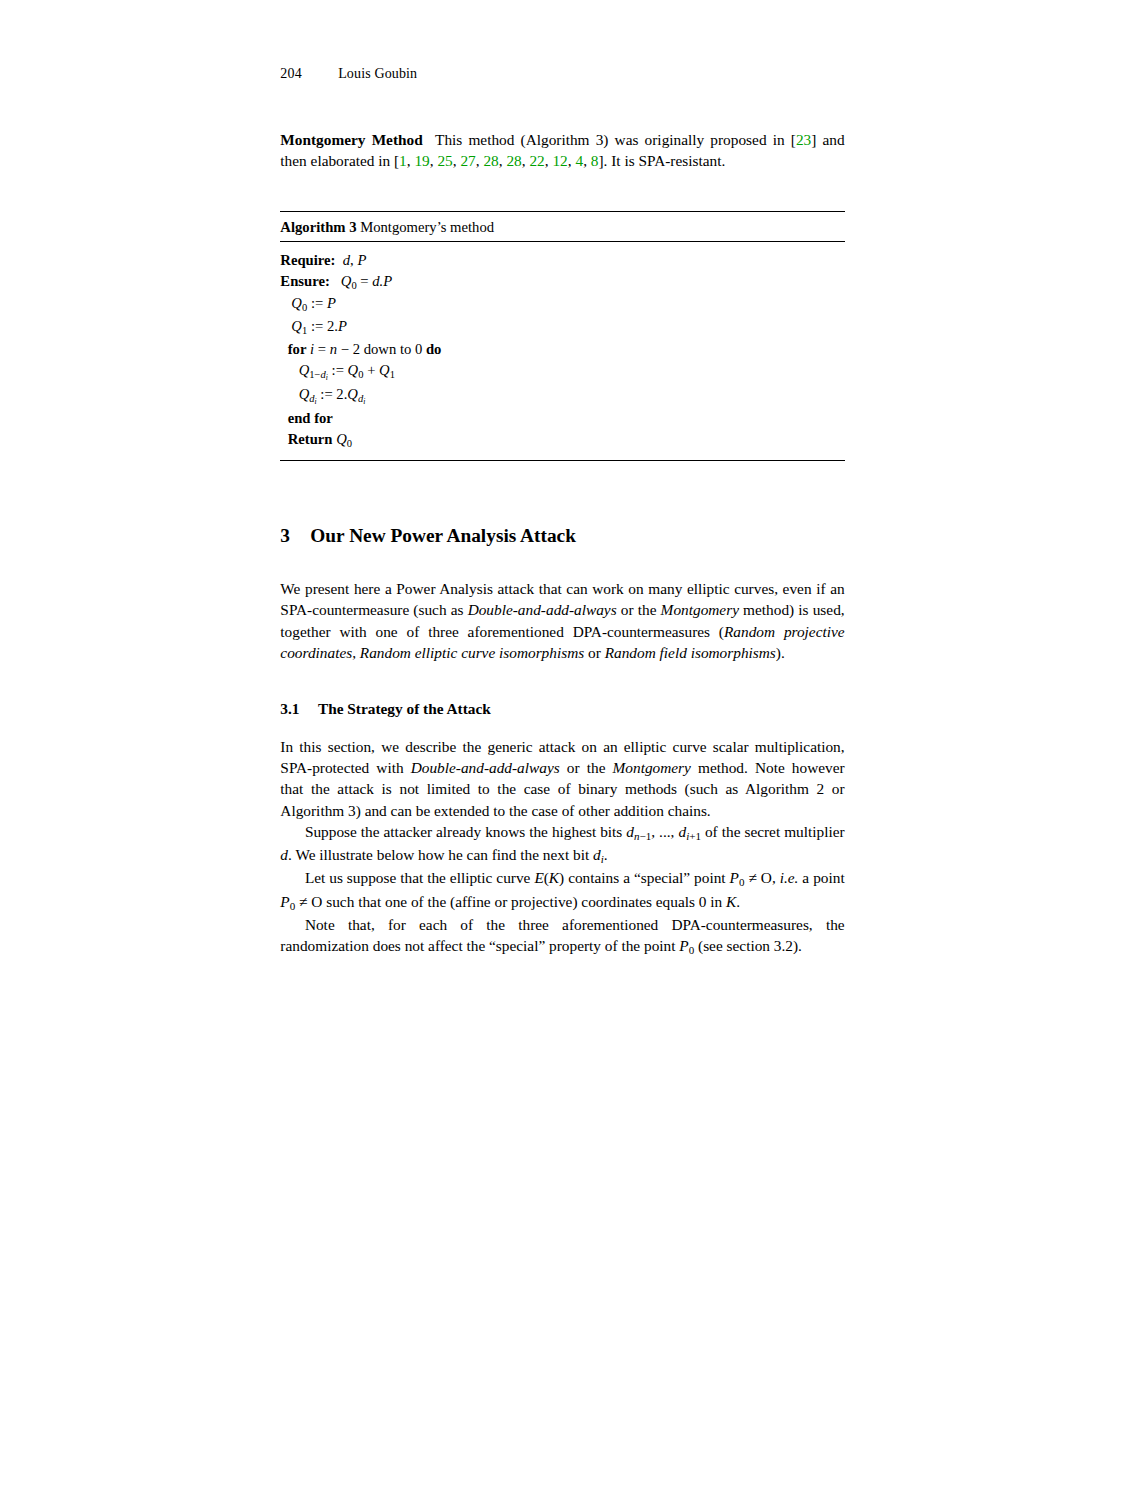204 Louis Goubin
Montgomery Method This method (Algorithm 3) was originally proposed in [23] and then elaborated in [1, 19, 25, 27, 28, 28, 22, 12, 4, 8]. It is SPA-resistant.
Algorithm 3 Montgomery’s method
Require: d, P
Ensure: Q0 = d.P
Q0 := P
Q1 := 2.P
for i = n − 2 down to 0 do
Q1−di := Q0 + Q1
Qdi := 2.Qdi
end for
Return Q0
3 Our New Power Analysis Attack
We present here a Power Analysis attack that can work on many elliptic curves, even if an SPA-countermeasure (such as Double-and-add-always or the Montgomery method) is used, together with one of three aforementioned DPA-countermeasures (Random projective coordinates, Random elliptic curve isomorphisms or Random field isomorphisms).
3.1 The Strategy of the Attack
In this section, we describe the generic attack on an elliptic curve scalar multiplication, SPA-protected with Double-and-add-always or the Montgomery method. Note however that the attack is not limited to the case of binary methods (such as Algorithm 2 or Algorithm 3) and can be extended to the case of other addition chains.
Suppose the attacker already knows the highest bits dn−1, ..., di+1 of the secret multiplier d. We illustrate below how he can find the next bit di.
Let us suppose that the elliptic curve E(K) contains a “special” point P0 ≠ O, i.e. a point P0 ≠ O such that one of the (affine or projective) coordinates equals 0 in K.
Note that, for each of the three aforementioned DPA-countermeasures, the randomization does not affect the “special” property of the point P0 (see section 3.2).